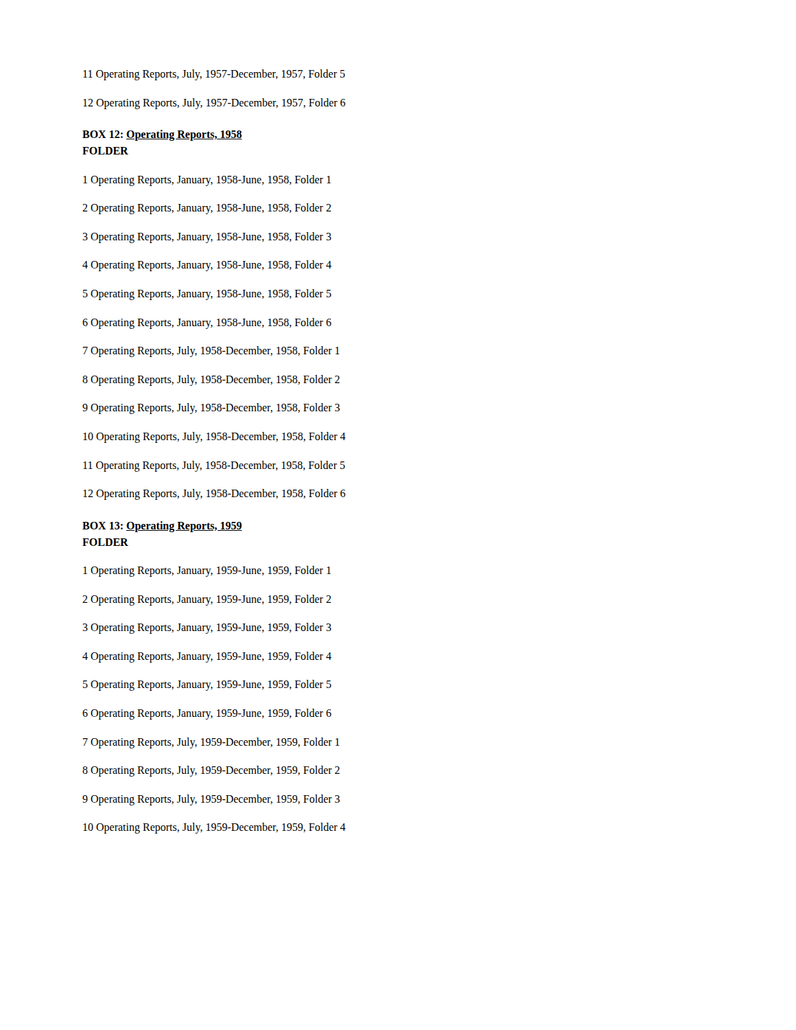11 Operating Reports, July, 1957-December, 1957, Folder 5
12 Operating Reports, July, 1957-December, 1957, Folder 6
BOX 12: Operating Reports, 1958 FOLDER
1 Operating Reports, January, 1958-June, 1958, Folder 1
2 Operating Reports, January, 1958-June, 1958, Folder 2
3 Operating Reports, January, 1958-June, 1958, Folder 3
4 Operating Reports, January, 1958-June, 1958, Folder 4
5 Operating Reports, January, 1958-June, 1958, Folder 5
6 Operating Reports, January, 1958-June, 1958, Folder 6
7 Operating Reports, July, 1958-December, 1958, Folder 1
8 Operating Reports, July, 1958-December, 1958, Folder 2
9 Operating Reports, July, 1958-December, 1958, Folder 3
10 Operating Reports, July, 1958-December, 1958, Folder 4
11 Operating Reports, July, 1958-December, 1958, Folder 5
12 Operating Reports, July, 1958-December, 1958, Folder 6
BOX 13: Operating Reports, 1959 FOLDER
1 Operating Reports, January, 1959-June, 1959, Folder 1
2 Operating Reports, January, 1959-June, 1959, Folder 2
3 Operating Reports, January, 1959-June, 1959, Folder 3
4 Operating Reports, January, 1959-June, 1959, Folder 4
5 Operating Reports, January, 1959-June, 1959, Folder 5
6 Operating Reports, January, 1959-June, 1959, Folder 6
7 Operating Reports, July, 1959-December, 1959, Folder 1
8 Operating Reports, July, 1959-December, 1959, Folder 2
9 Operating Reports, July, 1959-December, 1959, Folder 3
10 Operating Reports, July, 1959-December, 1959, Folder 4